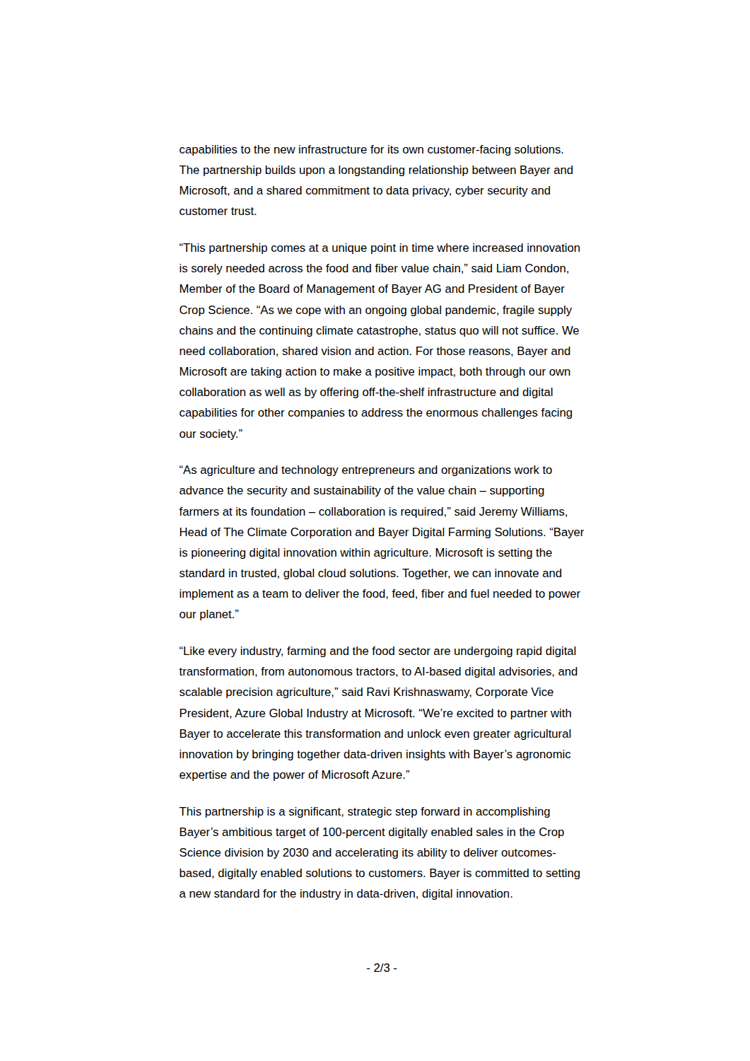capabilities to the new infrastructure for its own customer-facing solutions. The partnership builds upon a longstanding relationship between Bayer and Microsoft, and a shared commitment to data privacy, cyber security and customer trust.
“This partnership comes at a unique point in time where increased innovation is sorely needed across the food and fiber value chain,” said Liam Condon, Member of the Board of Management of Bayer AG and President of Bayer Crop Science. “As we cope with an ongoing global pandemic, fragile supply chains and the continuing climate catastrophe, status quo will not suffice. We need collaboration, shared vision and action. For those reasons, Bayer and Microsoft are taking action to make a positive impact, both through our own collaboration as well as by offering off-the-shelf infrastructure and digital capabilities for other companies to address the enormous challenges facing our society.”
“As agriculture and technology entrepreneurs and organizations work to advance the security and sustainability of the value chain – supporting farmers at its foundation – collaboration is required,” said Jeremy Williams, Head of The Climate Corporation and Bayer Digital Farming Solutions. “Bayer is pioneering digital innovation within agriculture. Microsoft is setting the standard in trusted, global cloud solutions. Together, we can innovate and implement as a team to deliver the food, feed, fiber and fuel needed to power our planet.”
“Like every industry, farming and the food sector are undergoing rapid digital transformation, from autonomous tractors, to AI-based digital advisories, and scalable precision agriculture,” said Ravi Krishnaswamy, Corporate Vice President, Azure Global Industry at Microsoft. “We’re excited to partner with Bayer to accelerate this transformation and unlock even greater agricultural innovation by bringing together data-driven insights with Bayer’s agronomic expertise and the power of Microsoft Azure.”
This partnership is a significant, strategic step forward in accomplishing Bayer’s ambitious target of 100-percent digitally enabled sales in the Crop Science division by 2030 and accelerating its ability to deliver outcomes-based, digitally enabled solutions to customers. Bayer is committed to setting a new standard for the industry in data-driven, digital innovation.
- 2/3 -